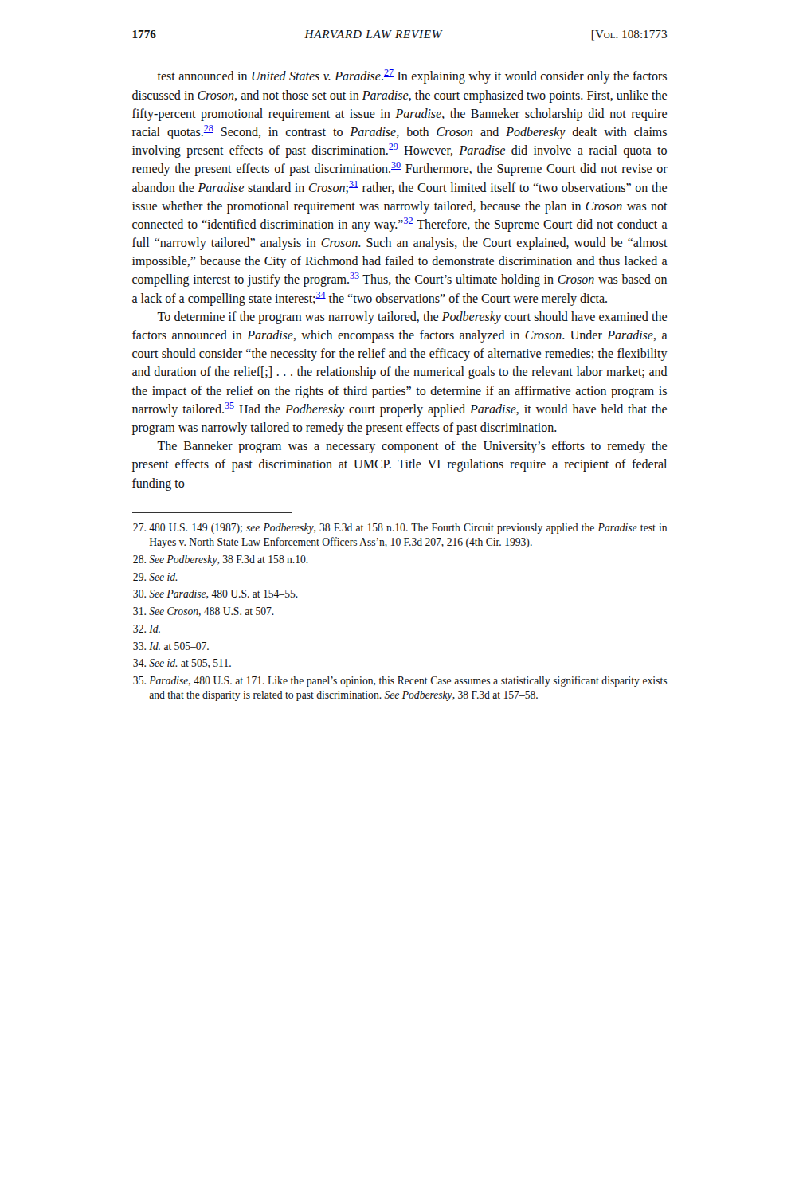1776 Harvard Law Review [Vol. 108:1773
test announced in United States v. Paradise.27 In explaining why it would consider only the factors discussed in Croson, and not those set out in Paradise, the court emphasized two points. First, unlike the fifty-percent promotional requirement at issue in Paradise, the Banneker scholarship did not require racial quotas.28 Second, in contrast to Paradise, both Croson and Podberesky dealt with claims involving present effects of past discrimination.29 However, Paradise did involve a racial quota to remedy the present effects of past discrimination.30 Furthermore, the Supreme Court did not revise or abandon the Paradise standard in Croson;31 rather, the Court limited itself to “two observations” on the issue whether the promotional requirement was narrowly tailored, because the plan in Croson was not connected to “identified discrimination in any way.”32 Therefore, the Supreme Court did not conduct a full “narrowly tailored” analysis in Croson. Such an analysis, the Court explained, would be “almost impossible,” because the City of Richmond had failed to demonstrate discrimination and thus lacked a compelling interest to justify the program.33 Thus, the Court’s ultimate holding in Croson was based on a lack of a compelling state interest;34 the “two observations” of the Court were merely dicta.
To determine if the program was narrowly tailored, the Podberesky court should have examined the factors announced in Paradise, which encompass the factors analyzed in Croson. Under Paradise, a court should consider “the necessity for the relief and the efficacy of alternative remedies; the flexibility and duration of the relief[;] . . . the relationship of the numerical goals to the relevant labor market; and the impact of the relief on the rights of third parties” to determine if an affirmative action program is narrowly tailored.35 Had the Podberesky court properly applied Paradise, it would have held that the program was narrowly tailored to remedy the present effects of past discrimination.
The Banneker program was a necessary component of the University’s efforts to remedy the present effects of past discrimination at UMCP. Title VI regulations require a recipient of federal funding to
480 U.S. 149 (1987); see Podberesky, 38 F.3d at 158 n.10. The Fourth Circuit previously applied the Paradise test in Hayes v. North State Law Enforcement Officers Ass’n, 10 F.3d 207, 216 (4th Cir. 1993).
See Podberesky, 38 F.3d at 158 n.10.
See id.
See Paradise, 480 U.S. at 154–55.
See Croson, 488 U.S. at 507.
Id.
Id. at 505–07.
See id. at 505, 511.
Paradise, 480 U.S. at 171. Like the panel’s opinion, this Recent Case assumes a statistically significant disparity exists and that the disparity is related to past discrimination. See Podberesky, 38 F.3d at 157–58.